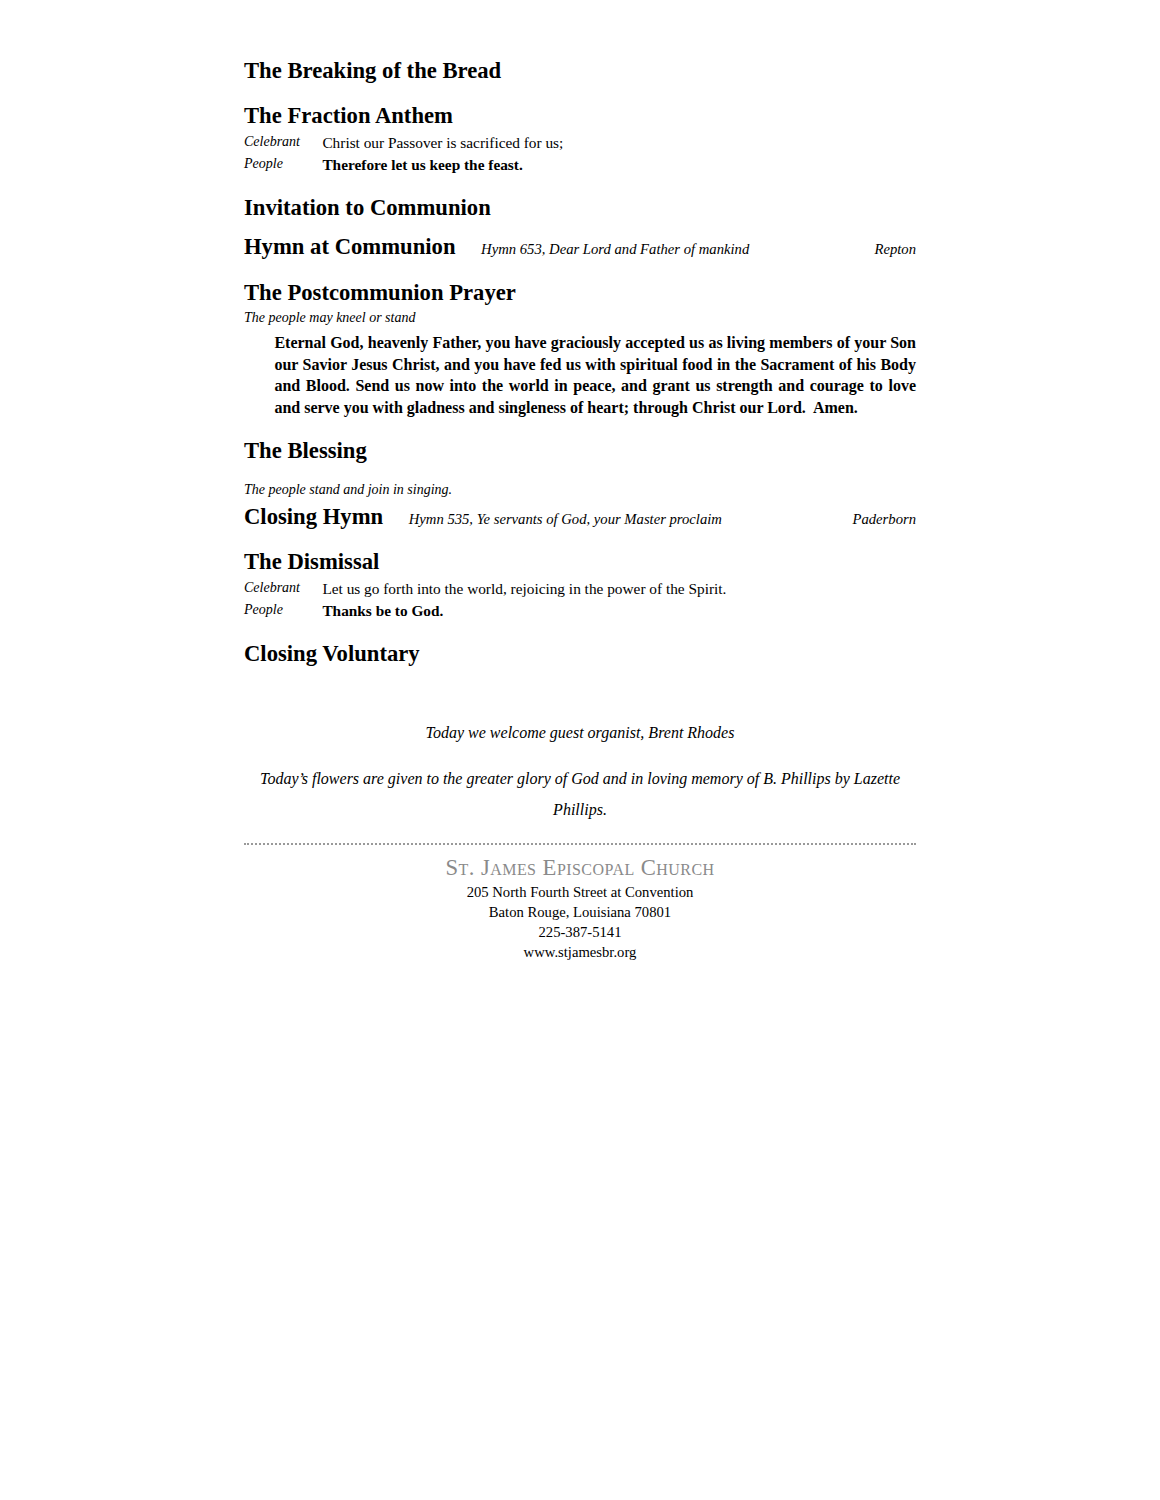The Breaking of the Bread
The Fraction Anthem
| Celebrant | Christ our Passover is sacrificed for us; |
| People | Therefore let us keep the feast. |
Invitation to Communion
Hymn at Communion
Hymn 653, Dear Lord and Father of mankind
Repton
The Postcommunion Prayer
The people may kneel or stand
Eternal God, heavenly Father, you have graciously accepted us as living members of your Son our Savior Jesus Christ, and you have fed us with spiritual food in the Sacrament of his Body and Blood. Send us now into the world in peace, and grant us strength and courage to love and serve you with gladness and singleness of heart; through Christ our Lord. Amen.
The Blessing
The people stand and join in singing.
Closing Hymn
Hymn 535, Ye servants of God, your Master proclaim
Paderborn
The Dismissal
| Celebrant | Let us go forth into the world, rejoicing in the power of the Spirit. |
| People | Thanks be to God. |
Closing Voluntary
Today we welcome guest organist, Brent Rhodes
Today’s flowers are given to the greater glory of God and in loving memory of B. Phillips by Lazette Phillips.
St. James Episcopal Church
205 North Fourth Street at Convention
Baton Rouge, Louisiana 70801
225-387-5141
www.stjamesbr.org